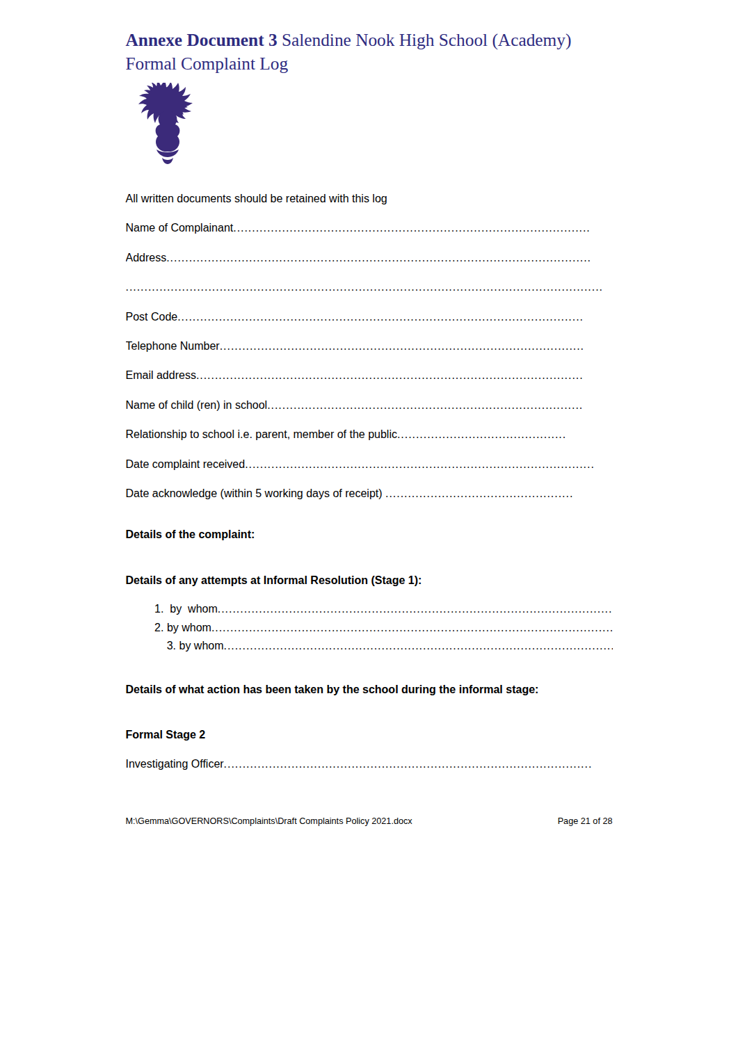Annexe Document 3 Salendine Nook High School (Academy) Formal Complaint Log
All written documents should be retained with this log
Name of Complainant...............................................................................................
Address.................................................................................................................
...............................................................................................................................
Post Code............................................................................................................
Telephone Number.................................................................................................
Email address.......................................................................................................
Name of child (ren) in school....................................................................................
Relationship to school i.e. parent, member of the public.............................................
Date complaint received.............................................................................................
Date acknowledge (within 5 working days of receipt) ..................................................
Details of the complaint:
Details of any attempts at Informal Resolution (Stage 1):
1. by whom.........................................................................................................
2. by whom...........................................................................................................
3. by whom..........................................................................................................
Details of what action has been taken by the school during the informal stage:
Formal Stage 2
Investigating Officer..................................................................................................
M:\Gemma\GOVERNORS\Complaints\Draft Complaints Policy 2021.docx Page 21 of 28